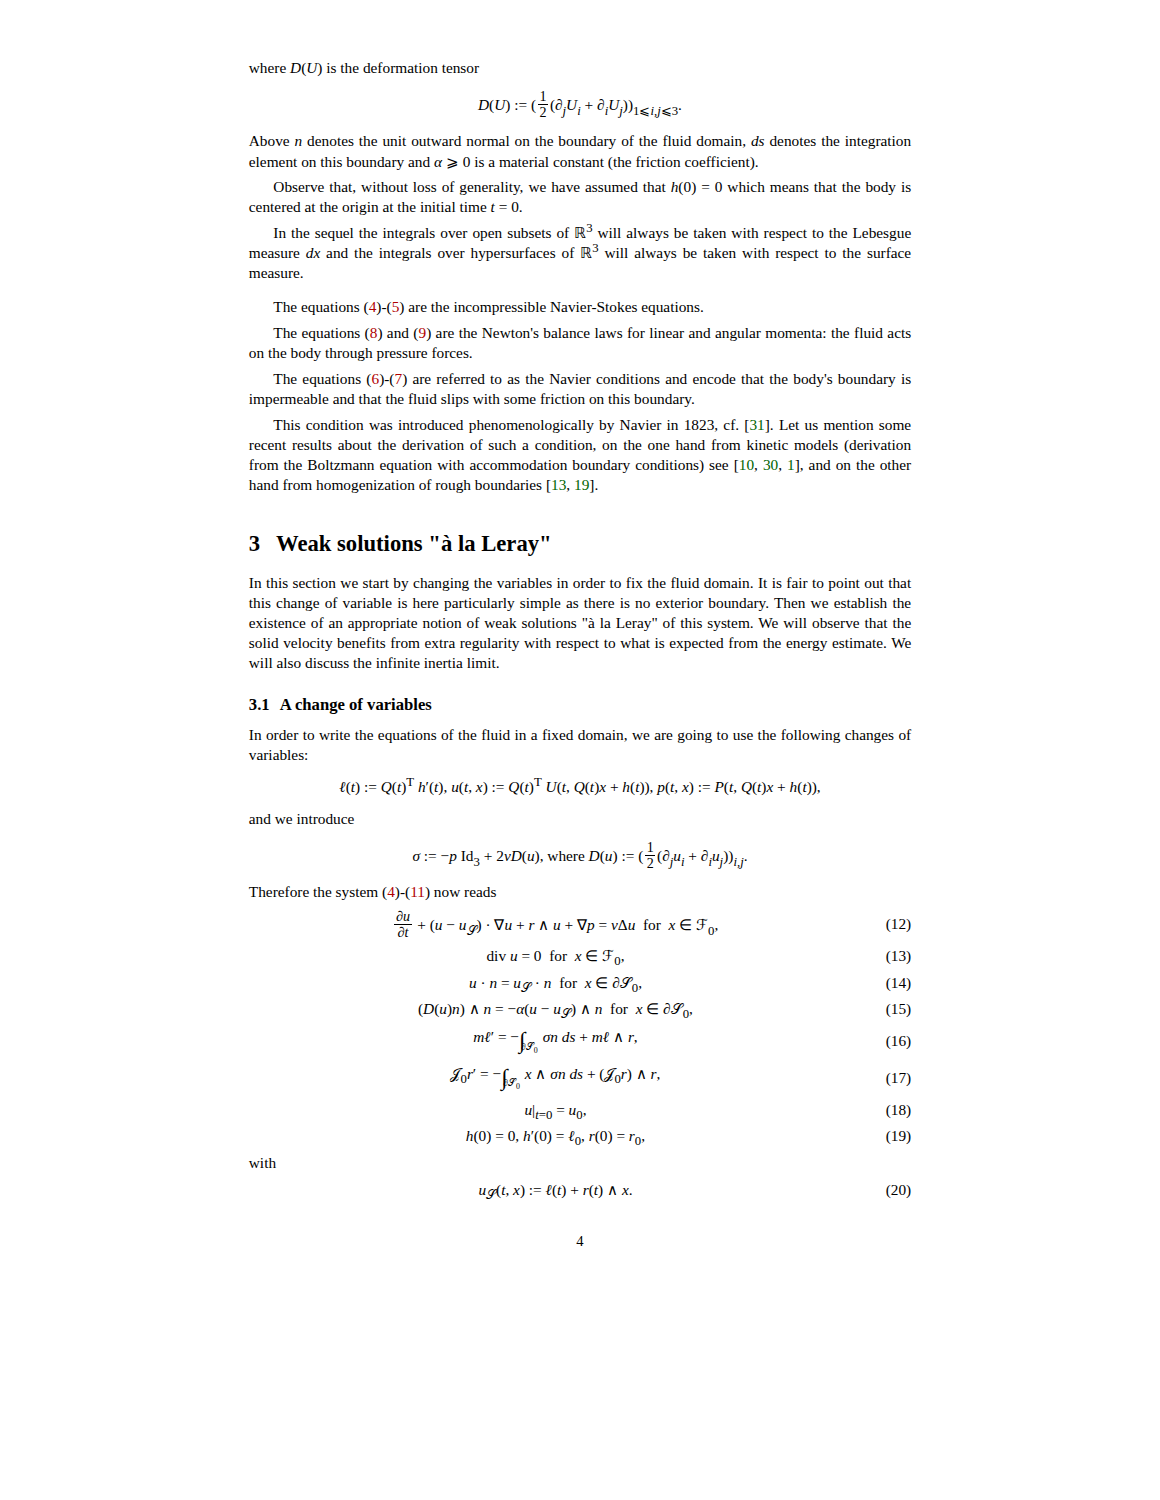where D(U) is the deformation tensor
D(U) := (12(∂jUi + ∂iUj))1⩽i,j⩽3.
Above n denotes the unit outward normal on the boundary of the fluid domain, ds denotes the integration element on this boundary and α ⩾ 0 is a material constant (the friction coefficient).
Observe that, without loss of generality, we have assumed that h(0) = 0 which means that the body is centered at the origin at the initial time t = 0.
In the sequel the integrals over open subsets of ℝ3 will always be taken with respect to the Lebesgue measure dx and the integrals over hypersurfaces of ℝ3 will always be taken with respect to the surface measure.
The equations (4)-(5) are the incompressible Navier-Stokes equations.
The equations (8) and (9) are the Newton's balance laws for linear and angular momenta: the fluid acts on the body through pressure forces.
The equations (6)-(7) are referred to as the Navier conditions and encode that the body's boundary is impermeable and that the fluid slips with some friction on this boundary.
This condition was introduced phenomenologically by Navier in 1823, cf. [31]. Let us mention some recent results about the derivation of such a condition, on the one hand from kinetic models (derivation from the Boltzmann equation with accommodation boundary conditions) see [10, 30, 1], and on the other hand from homogenization of rough boundaries [13, 19].
3 Weak solutions "à la Leray"
In this section we start by changing the variables in order to fix the fluid domain. It is fair to point out that this change of variable is here particularly simple as there is no exterior boundary. Then we establish the existence of an appropriate notion of weak solutions "à la Leray" of this system. We will observe that the solid velocity benefits from extra regularity with respect to what is expected from the energy estimate. We will also discuss the infinite inertia limit.
3.1 A change of variables
In order to write the equations of the fluid in a fixed domain, we are going to use the following changes of variables:
ℓ(t) := Q(t)T h′(t), u(t, x) := Q(t)T U(t, Q(t)x + h(t)), p(t, x) := P(t, Q(t)x + h(t)),
and we introduce
σ := −p Id3 + 2νD(u), where D(u) := (12(∂jui + ∂iuj))i,j.
Therefore the system (4)-(11) now reads
∂u∂t + (u − u𝒮) · ∇u + r ∧ u + ∇p = ν Δu for x ∈ ℱ0,
(12)
div u = 0 for x ∈ ℱ0,
(13)
u · n = u𝒮 · n for x ∈ ∂𝒮0,
(14)
(D(u)n) ∧ n = −α(u − u𝒮) ∧ n for x ∈ ∂𝒮0,
(15)
mℓ′ = −∫∂𝒮0 σn ds + mℓ ∧ r,
(16)
𝒥0r′ = −∫∂𝒮0 x ∧ σn ds + (𝒥0r) ∧ r,
(17)
u|t=0 = u0,
(18)
h(0) = 0, h′(0) = ℓ0, r(0) = r0,
(19)
with
u𝒮(t, x) := ℓ(t) + r(t) ∧ x.
(20)
4